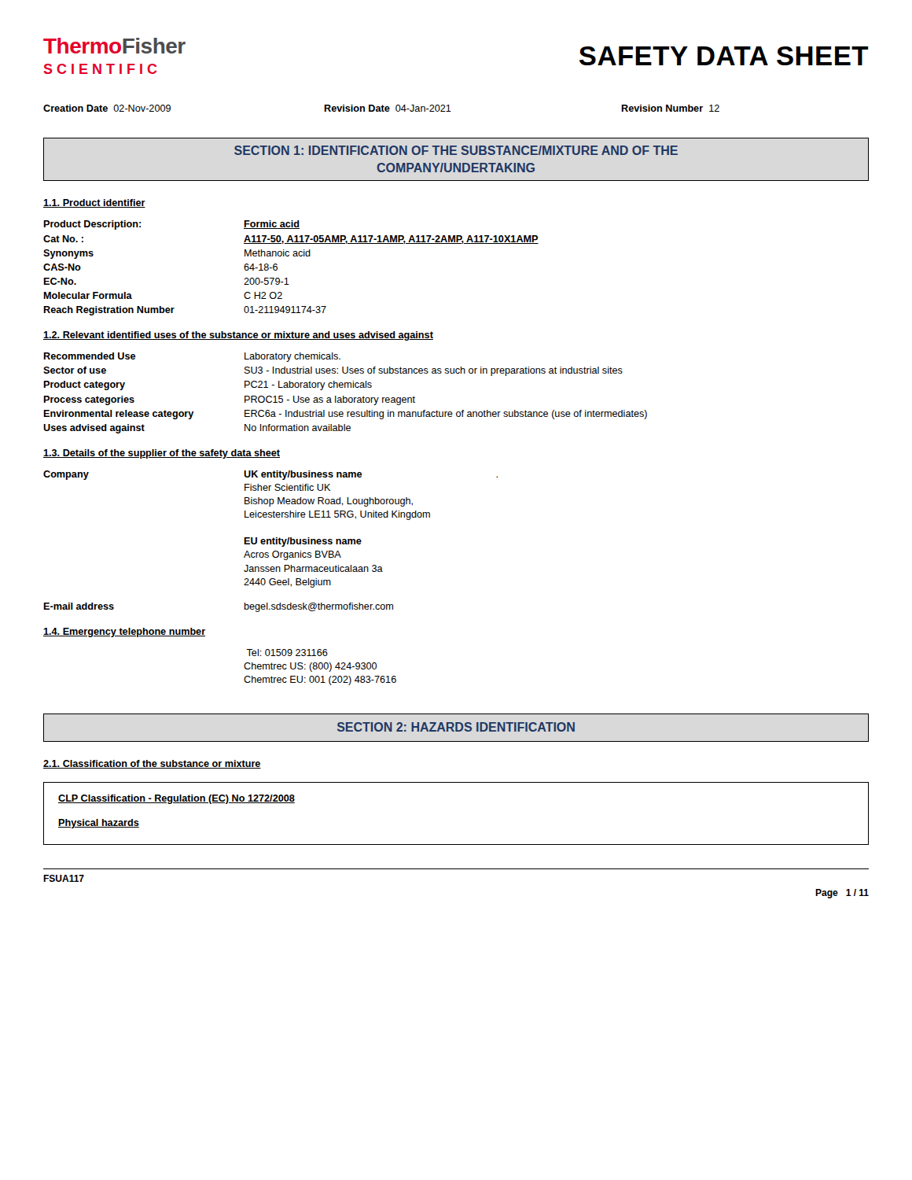Thermo Fisher
SCIENTIFIC
SAFETY DATA SHEET
Creation Date 02-Nov-2009
Revision Date 04-Jan-2021
Revision Number 12
SECTION 1: IDENTIFICATION OF THE SUBSTANCE/MIXTURE AND OF THE
COMPANY/UNDERTAKING
1.1. Product identifier
| Product Description: | Formic acid |
| Cat No. : | A117-50, A117-05AMP, A117-1AMP, A117-2AMP, A117-10X1AMP |
| Synonyms | Methanoic acid |
| CAS-No | 64-18-6 |
| EC-No. | 200-579-1 |
| Molecular Formula | C H2 O2 |
| Reach Registration Number | 01-2119491174-37 |
1.2. Relevant identified uses of the substance or mixture and uses advised against
| Recommended Use | Laboratory chemicals. |
| Sector of use | SU3 - Industrial uses: Uses of substances as such or in preparations at industrial sites |
| Product category | PC21 - Laboratory chemicals |
| Process categories | PROC15 - Use as a laboratory reagent |
| Environmental release category | ERC6a - Industrial use resulting in manufacture of another substance (use of intermediates) |
| Uses advised against | No Information available |
1.3. Details of the supplier of the safety data sheet
Company
UK entity/business name .
Fisher Scientific UK
Bishop Meadow Road, Loughborough,
Leicestershire LE11 5RG, United Kingdom
EU entity/business name
Acros Organics BVBA
Janssen Pharmaceuticalaan 3a
2440 Geel, Belgium
| E-mail address | begel.sdsdesk@thermofisher.com |
1.4. Emergency telephone number
Tel: 01509 231166
Chemtrec US: (800) 424-9300
Chemtrec EU: 001 (202) 483-7616
SECTION 2: HAZARDS IDENTIFICATION
2.1. Classification of the substance or mixture
CLP Classification - Regulation (EC) No 1272/2008
Physical hazards
FSUA117
Page 1 / 11